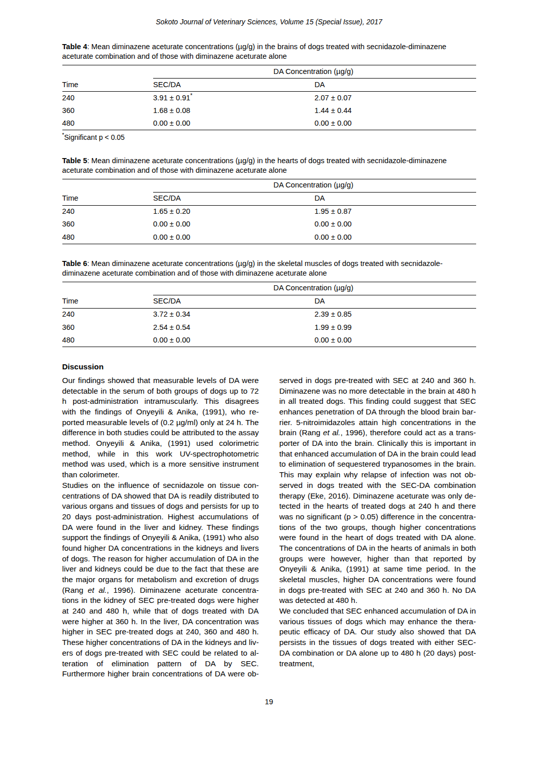Sokoto Journal of Veterinary Sciences, Volume 15 (Special Issue), 2017
Table 4 : Mean diminazene aceturate concentrations (µg/g) in the brains of dogs treated with secnidazole-diminazene aceturate combination and of those with diminazene aceturate alone
| | DA Concentration (µg/g) |
| --- | --- |
| Time | SEC/DA | DA |
| 240 | 3.91 ± 0.91 * | 2.07 ± 0.07 |
| 360 | 1.68 ± 0.08 | 1.44 ± 0.44 |
| 480 | 0.00 ± 0.00 | 0.00 ± 0.00 |
*Significant p < 0.05
Table 5 : Mean diminazene aceturate concentrations (µg/g) in the hearts of dogs treated with secnidazole-diminazene aceturate combination and of those with diminazene aceturate alone
| | DA Concentration (µg/g) |
| --- | --- |
| Time | SEC/DA | DA |
| 240 | 1.65 ± 0.20 | 1.95 ± 0.87 |
| 360 | 0.00 ± 0.00 | 0.00 ± 0.00 |
| 480 | 0.00 ± 0.00 | 0.00 ± 0.00 |
Table 6 : Mean diminazene aceturate concentrations (µg/g) in the skeletal muscles of dogs treated with secnidazole-diminazene aceturate combination and of those with diminazene aceturate alone
| | DA Concentration (µg/g) |
| --- | --- |
| Time | SEC/DA | DA |
| 240 | 3.72 ± 0.34 | 2.39 ± 0.85 |
| 360 | 2.54 ± 0.54 | 1.99 ± 0.99 |
| 480 | 0.00 ± 0.00 | 0.00 ± 0.00 |
Discussion
Our findings showed that measurable levels of DA were detectable in the serum of both groups of dogs up to 72 h post-administration intramuscularly. This disagrees with the findings of Onyeyili & Anika, (1991), who reported measurable levels of (0.2 µg/ml) only at 24 h. The difference in both studies could be attributed to the assay method. Onyeyili & Anika, (1991) used colorimetric method, while in this work UV-spectrophotometric method was used, which is a more sensitive instrument than colorimeter.
Studies on the influence of secnidazole on tissue concentrations of DA showed that DA is readily distributed to various organs and tissues of dogs and persists for up to 20 days post-administration. Highest accumulations of DA were found in the liver and kidney. These findings support the findings of Onyeyili & Anika, (1991) who also found higher DA concentrations in the kidneys and livers of dogs. The reason for higher accumulation of DA in the liver and kidneys could be due to the fact that these are the major organs for metabolism and excretion of drugs (Rang et al., 1996). Diminazene aceturate concentrations in the kidney of SEC pre-treated dogs were higher at 240 and 480 h, while that of dogs treated with DA were higher at 360 h. In the liver, DA concentration was higher in SEC pre-treated dogs at 240, 360 and 480 h. These higher concentrations of DA in the kidneys and livers of dogs pre-treated with SEC could be related to alteration of elimination pattern of DA by SEC. Furthermore higher brain concentrations of DA were observed in dogs pre-treated with SEC at 240 and 360 h. Diminazene was no more detectable in the brain at 480 h in all treated dogs. This finding could suggest that SEC enhances penetration of DA through the blood brain barrier. 5-nitroimidazoles attain high concentrations in the brain (Rang et al., 1996), therefore could act as a transporter of DA into the brain. Clinically this is important in that enhanced accumulation of DA in the brain could lead to elimination of sequestered trypanosomes in the brain. This may explain why relapse of infection was not observed in dogs treated with the SEC-DA combination therapy (Eke, 2016). Diminazene aceturate was only detected in the hearts of treated dogs at 240 h and there was no significant (p > 0.05) difference in the concentrations of the two groups, though higher concentrations were found in the heart of dogs treated with DA alone. The concentrations of DA in the hearts of animals in both groups were however, higher than that reported by Onyeyili & Anika, (1991) at same time period. In the skeletal muscles, higher DA concentrations were found in dogs pre-treated with SEC at 240 and 360 h. No DA was detected at 480 h.
We concluded that SEC enhanced accumulation of DA in various tissues of dogs which may enhance the therapeutic efficacy of DA. Our study also showed that DA persists in the tissues of dogs treated with either SEC-DA combination or DA alone up to 480 h (20 days) post-treatment,
19